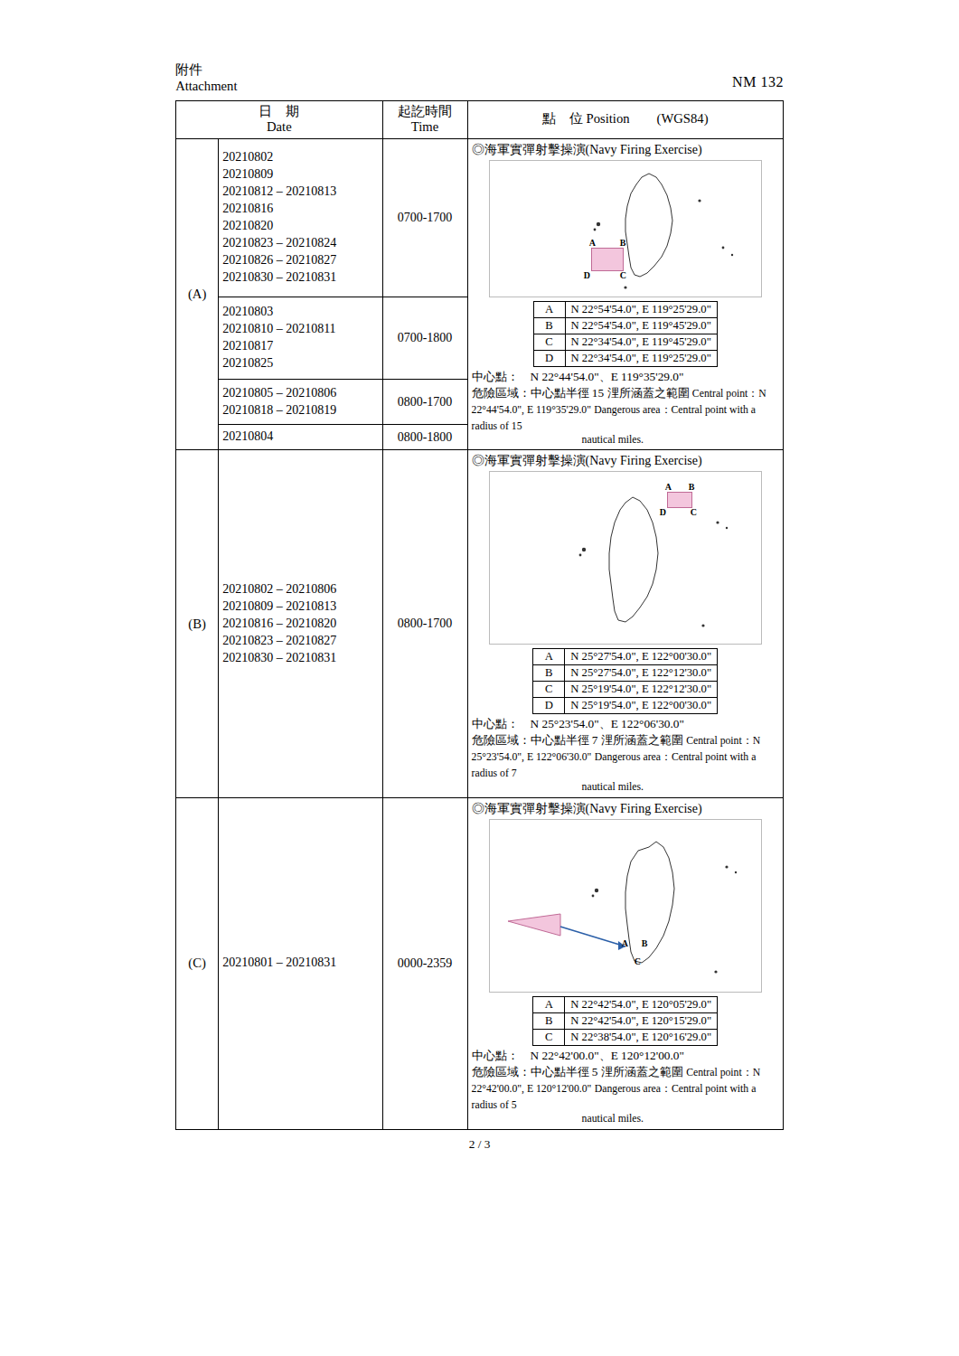附件
Attachment
NM 132
| 日 期 Date | 起訖時間 Time | 點 位 Position (WGS84) |
| --- | --- | --- |
| (A) | 20210802 20210809 20210812 – 20210813 20210816 20210820 20210823 – 20210824 20210826 – 20210827 20210830 – 20210831 | 0700-1700 | ◎海軍實彈射擊操演(Navy Firing Exercise) A B C D / A / N 22°54'54.0", E 119°25'29.0" / / B / N 22°54'54.0", E 119°45'29.0" / / C / N 22°34'54.0", E 119°45'29.0" / / D / N 22°34'54.0", E 119°25'29.0" / 中心點： N 22°44'54.0"、E 119°35'29.0" 危險區域：中心點半徑 15 浬所涵蓋之範圍 Central point：N 22°44'54.0", E 119°35'29.0" Dangerous area：Central point with a radius of 15 nautical miles. |
| 20210803 20210810 – 20210811 20210817 20210825 | 0700-1800 |
| 20210805 – 20210806 20210818 – 20210819 | 0800-1700 |
| 20210804 | 0800-1800 |
| (B) | 20210802 – 20210806 20210809 – 20210813 20210816 – 20210820 20210823 – 20210827 20210830 – 20210831 | 0800-1700 | ◎海軍實彈射擊操演(Navy Firing Exercise) A B C D / A / N 25°27'54.0", E 122°00'30.0" / / B / N 25°27'54.0", E 122°12'30.0" / / C / N 25°19'54.0", E 122°12'30.0" / / D / N 25°19'54.0", E 122°00'30.0" / 中心點： N 25°23'54.0"、E 122°06'30.0" 危險區域：中心點半徑 7 浬所涵蓋之範圍 Central point：N 25°23'54.0", E 122°06'30.0" Dangerous area：Central point with a radius of 7 nautical miles. |
| (C) | 20210801 – 20210831 | 0000-2359 | ◎海軍實彈射擊操演(Navy Firing Exercise) A B C / A / N 22°42'54.0", E 120°05'29.0" / / B / N 22°42'54.0", E 120°15'29.0" / / C / N 22°38'54.0", E 120°16'29.0" / 中心點： N 22°42'00.0"、E 120°12'00.0" 危險區域：中心點半徑 5 浬所涵蓋之範圍 Central point：N 22°42'00.0", E 120°12'00.0" Dangerous area：Central point with a radius of 5 nautical miles. |
2 / 3